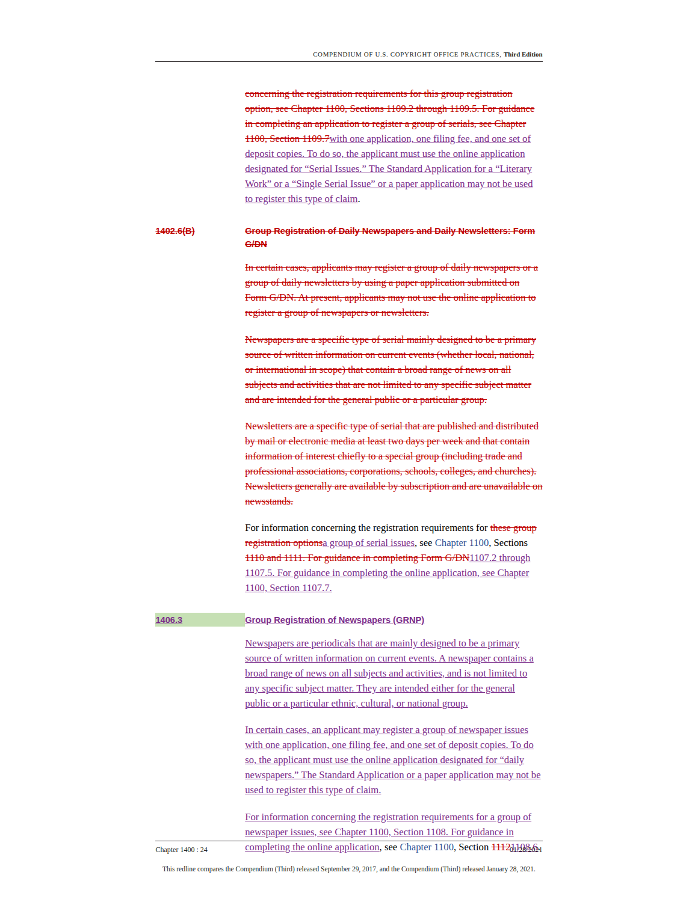COMPENDIUM OF U.S. COPYRIGHT OFFICE PRACTICES, Third Edition
concerning the registration requirements for this group registration option, see Chapter 1100, Sections 1109.2 through 1109.5. For guidance in completing an application to register a group of serials, see Chapter 1100, Section 1109.7 with one application, one filing fee, and one set of deposit copies. To do so, the applicant must use the online application designated for “Serial Issues.” The Standard Application for a “Literary Work” or a “Single Serial Issue” or a paper application may not be used to register this type of claim.
1402.6(B)
Group Registration of Daily Newspapers and Daily Newsletters: Form G/DN
In certain cases, applicants may register a group of daily newspapers or a group of daily newsletters by using a paper application submitted on Form G/DN. At present, applicants may not use the online application to register a group of newspapers or newsletters.
Newspapers are a specific type of serial mainly designed to be a primary source of written information on current events (whether local, national, or international in scope) that contain a broad range of news on all subjects and activities that are not limited to any specific subject matter and are intended for the general public or a particular group.
Newsletters are a specific type of serial that are published and distributed by mail or electronic media at least two days per week and that contain information of interest chiefly to a special group (including trade and professional associations, corporations, schools, colleges, and churches). Newsletters generally are available by subscription and are unavailable on newsstands.
For information concerning the registration requirements for these group registration options a group of serial issues, see Chapter 1100, Sections 1110 and 1111. For guidance in completing Form G/DN 1107.2 through 1107.5. For guidance in completing the online application, see Chapter 1100, Section 1107.7.
1406.3
Group Registration of Newspapers (GRNP)
Newspapers are periodicals that are mainly designed to be a primary source of written information on current events. A newspaper contains a broad range of news on all subjects and activities, and is not limited to any specific subject matter. They are intended either for the general public or a particular ethnic, cultural, or national group.
In certain cases, an applicant may register a group of newspaper issues with one application, one filing fee, and one set of deposit copies. To do so, the applicant must use the online application designated for “daily newspapers.” The Standard Application or a paper application may not be used to register this type of claim.
For information concerning the registration requirements for a group of newspaper issues, see Chapter 1100, Section 1108. For guidance in completing the online application, see Chapter 1100, Section 11121108.6.
Chapter 1400 : 24
01/28/2021
This redline compares the Compendium (Third) released September 29, 2017, and the Compendium (Third) released January 28, 2021.